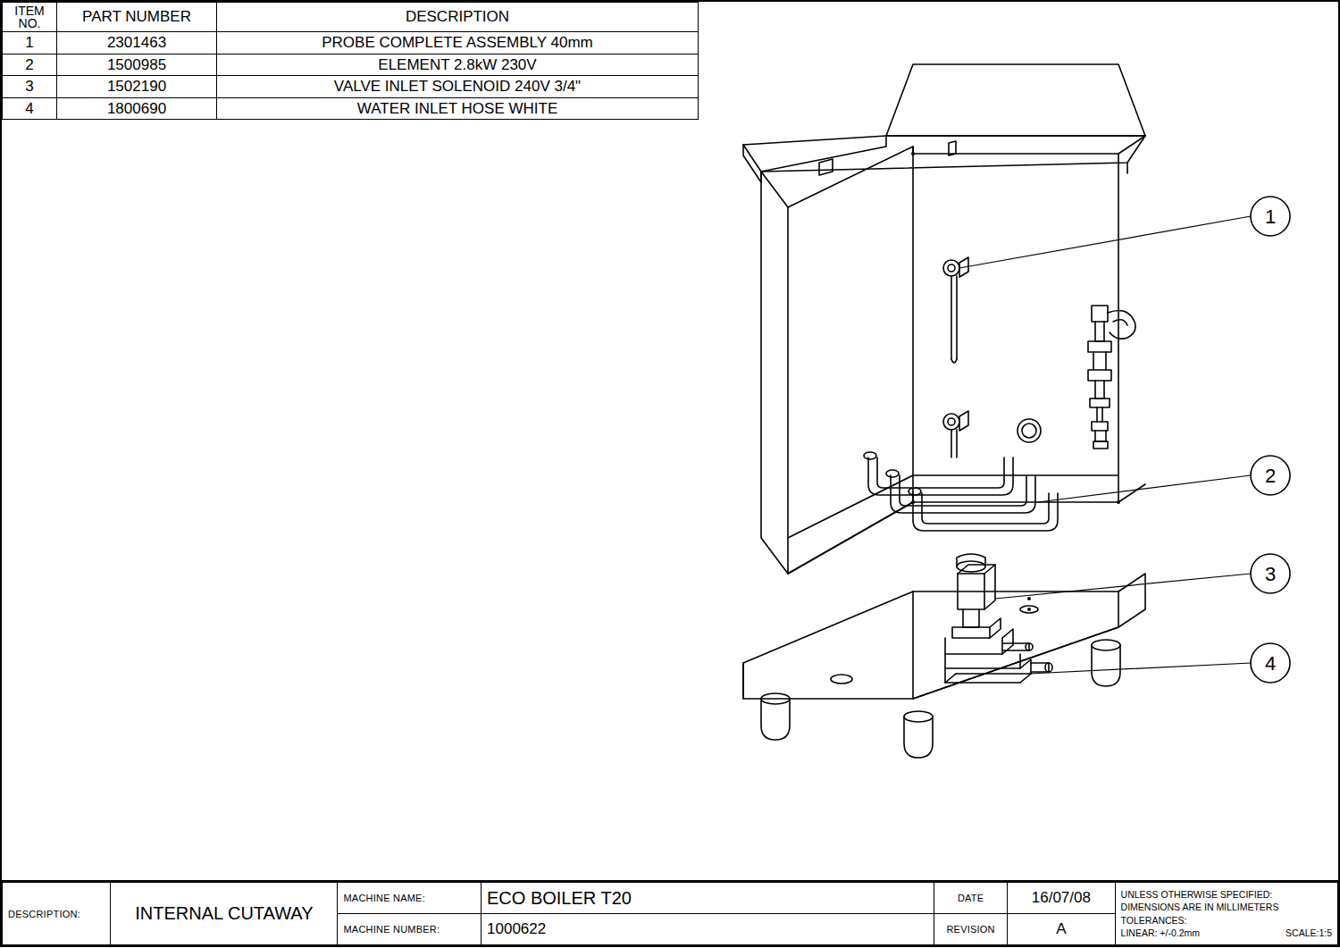| ITEM NO. | PART NUMBER | DESCRIPTION |
| --- | --- | --- |
| 1 | 2301463 | PROBE COMPLETE ASSEMBLY 40mm |
| 2 | 1500985 | ELEMENT 2.8kW 230V |
| 3 | 1502190 | VALVE INLET SOLENOID 240V 3/4" |
| 4 | 1800690 | WATER INLET HOSE WHITE |
1 2 3 4
| DESCRIPTION: | INTERNAL CUTAWAY | MACHINE NAME: | ECO BOILER T20 | DATE | 16/07/08 | UNLESS OTHERWISE SPECIFIED: DIMENSIONS ARE IN MILLIMETERS TOLERANCES: LINEAR: +/-0.2mm SCALE:1:5 |
| MACHINE NUMBER: | 1000622 | REVISION | A |